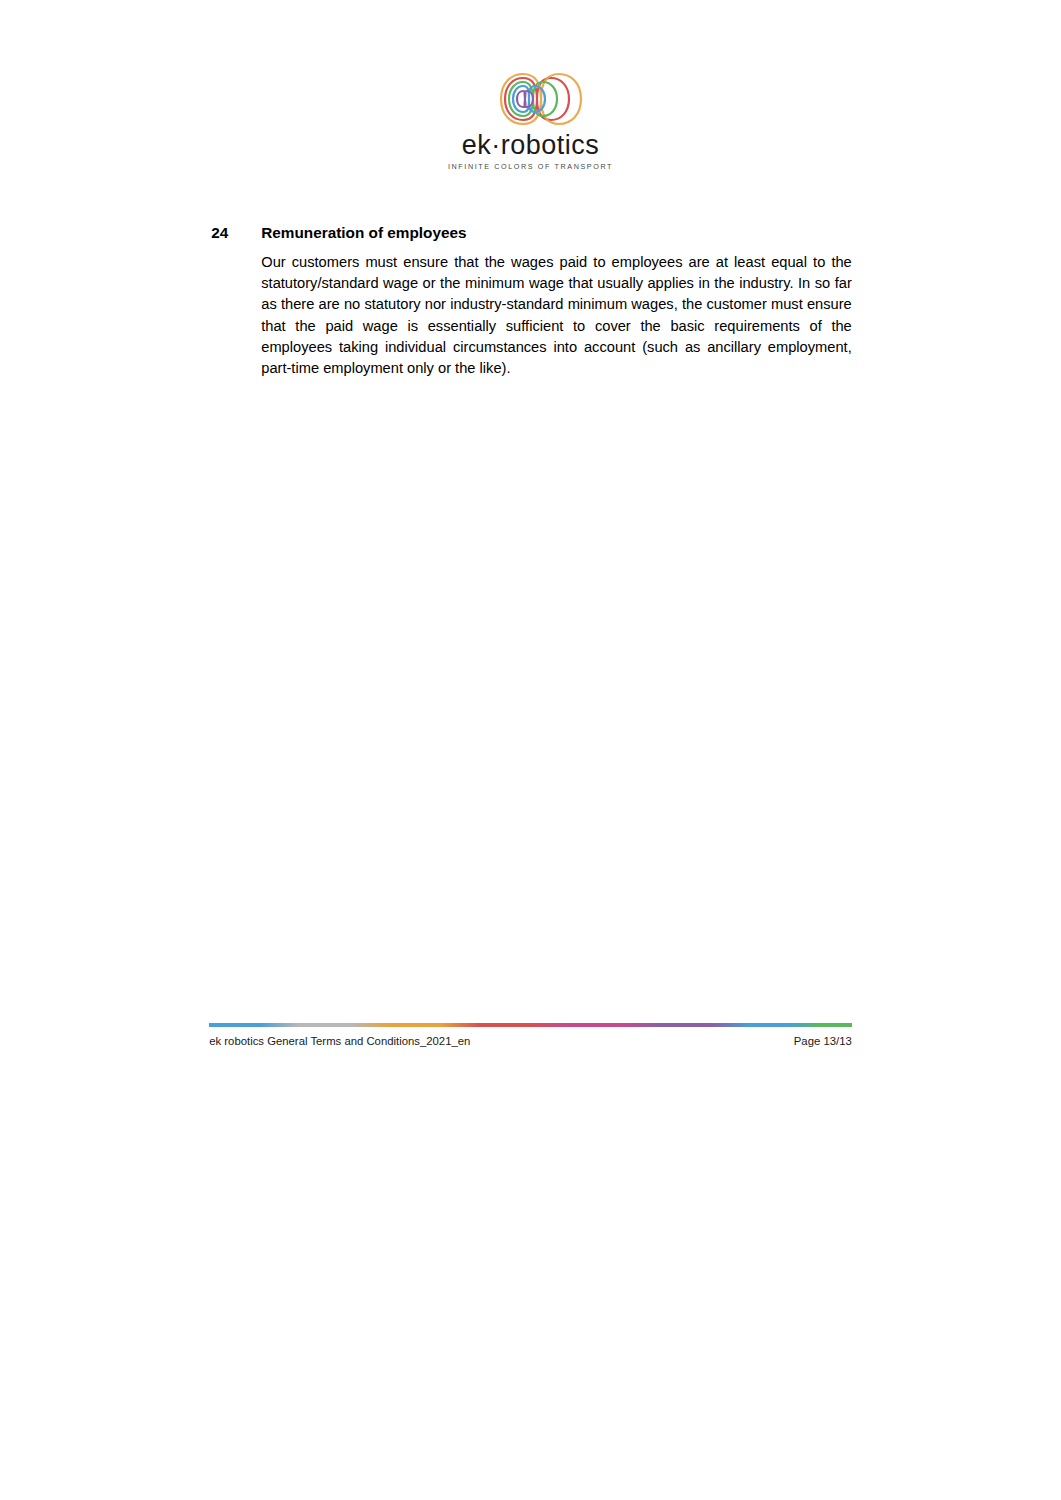ek·robotics
INFINITE COLORS OF TRANSPORT
24
Remuneration of employees
Our customers must ensure that the wages paid to employees are at least equal to the statutory/standard wage or the minimum wage that usually applies in the industry. In so far as there are no statutory nor industry-standard minimum wages, the customer must ensure that the paid wage is essentially sufficient to cover the basic requirements of the employees taking individual circumstances into account (such as ancillary employment, part-time employment only or the like).
ek robotics General Terms and Conditions_2021_en Page 13/13